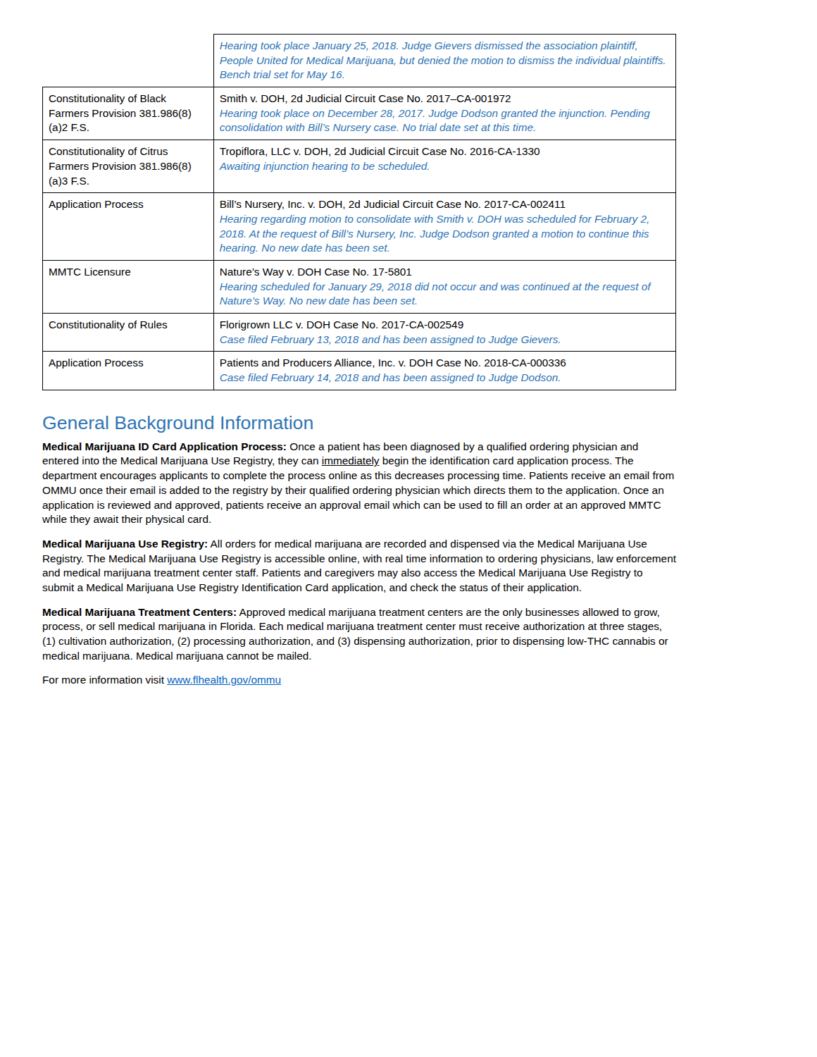| | Hearing took place January 25, 2018. Judge Gievers dismissed the association plaintiff, People United for Medical Marijuana, but denied the motion to dismiss the individual plaintiffs. Bench trial set for May 16. |
| Constitutionality of Black Farmers Provision 381.986(8)(a)2 F.S. | Smith v. DOH, 2d Judicial Circuit Case No. 2017–CA-001972 Hearing took place on December 28, 2017. Judge Dodson granted the injunction. Pending consolidation with Bill’s Nursery case. No trial date set at this time. |
| Constitutionality of Citrus Farmers Provision 381.986(8)(a)3 F.S. | Tropiflora, LLC v. DOH, 2d Judicial Circuit Case No. 2016-CA-1330 Awaiting injunction hearing to be scheduled. |
| Application Process | Bill’s Nursery, Inc. v. DOH, 2d Judicial Circuit Case No. 2017-CA-002411 Hearing regarding motion to consolidate with Smith v. DOH was scheduled for February 2, 2018. At the request of Bill’s Nursery, Inc. Judge Dodson granted a motion to continue this hearing. No new date has been set. |
| MMTC Licensure | Nature’s Way v. DOH Case No. 17-5801 Hearing scheduled for January 29, 2018 did not occur and was continued at the request of Nature’s Way. No new date has been set. |
| Constitutionality of Rules | Florigrown LLC v. DOH Case No. 2017-CA-002549 Case filed February 13, 2018 and has been assigned to Judge Gievers. |
| Application Process | Patients and Producers Alliance, Inc. v. DOH Case No. 2018-CA-000336 Case filed February 14, 2018 and has been assigned to Judge Dodson. |
General Background Information
Medical Marijuana ID Card Application Process: Once a patient has been diagnosed by a qualified ordering physician and entered into the Medical Marijuana Use Registry, they can immediately begin the identification card application process. The department encourages applicants to complete the process online as this decreases processing time. Patients receive an email from OMMU once their email is added to the registry by their qualified ordering physician which directs them to the application. Once an application is reviewed and approved, patients receive an approval email which can be used to fill an order at an approved MMTC while they await their physical card.
Medical Marijuana Use Registry: All orders for medical marijuana are recorded and dispensed via the Medical Marijuana Use Registry. The Medical Marijuana Use Registry is accessible online, with real time information to ordering physicians, law enforcement and medical marijuana treatment center staff. Patients and caregivers may also access the Medical Marijuana Use Registry to submit a Medical Marijuana Use Registry Identification Card application, and check the status of their application.
Medical Marijuana Treatment Centers: Approved medical marijuana treatment centers are the only businesses allowed to grow, process, or sell medical marijuana in Florida. Each medical marijuana treatment center must receive authorization at three stages, (1) cultivation authorization, (2) processing authorization, and (3) dispensing authorization, prior to dispensing low-THC cannabis or medical marijuana. Medical marijuana cannot be mailed.
For more information visit www.flhealth.gov/ommu